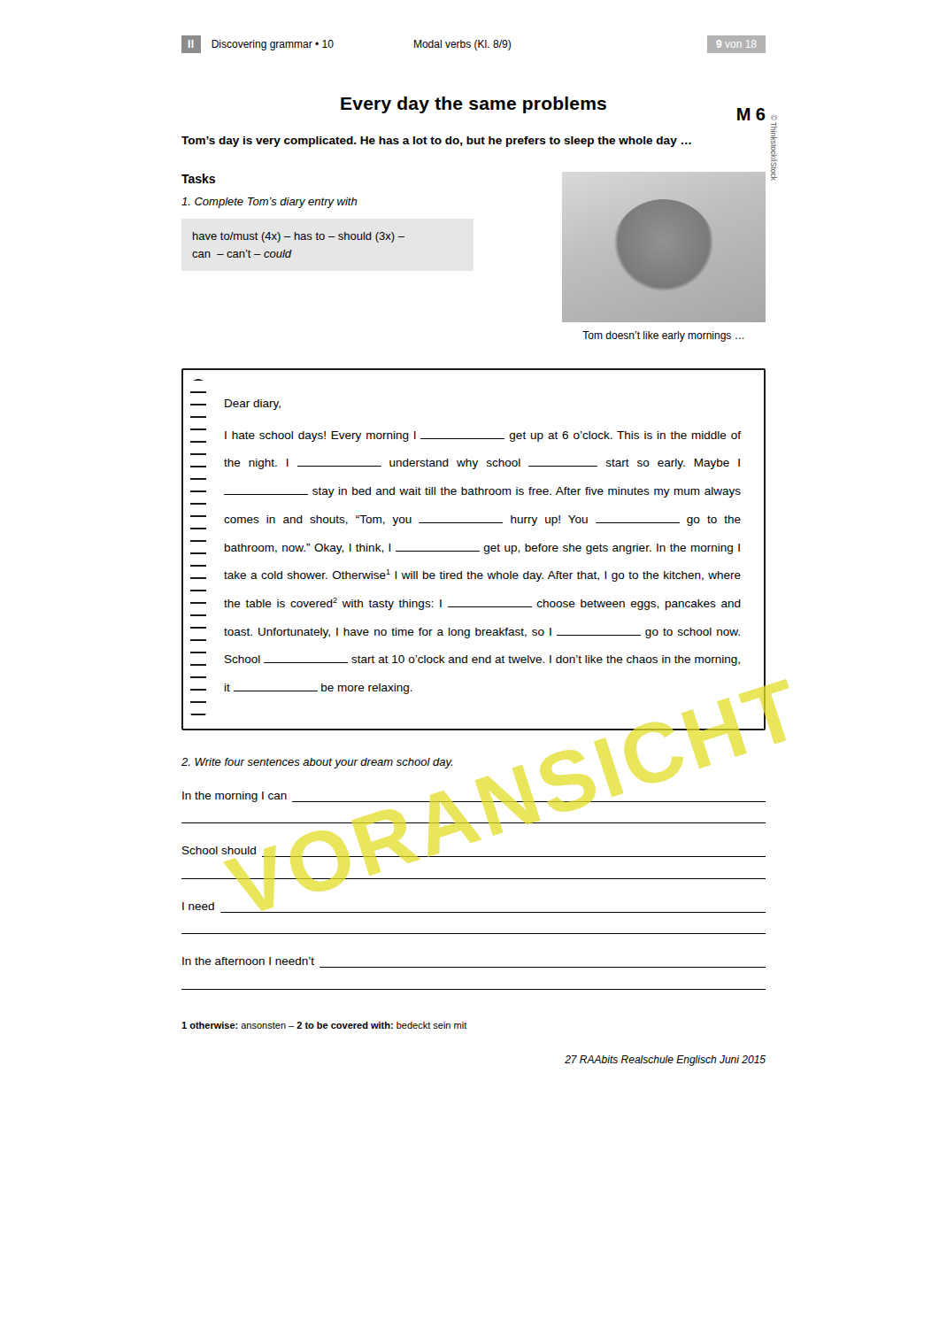II Discovering grammar • 10 Modal verbs (Kl. 8/9) 9 von 18
M 6
Every day the same problems
Tom’s day is very complicated. He has a lot to do, but he prefers to sleep the whole day …
Tasks
1. Complete Tom’s diary entry with
have to/must (4x) – has to – should (3x) –
can – can’t – could
© Thinkstock/iStock
Tom doesn’t like early mornings …
Dear diary,
I hate school days! Every morning I get up at 6 o’clock. This is in the middle of the night. I understand why school start so early. Maybe I stay in bed and wait till the bathroom is free. After five minutes my mum always comes in and shouts, “Tom, you hurry up! You go to the bathroom, now.” Okay, I think, I get up, before she gets angrier. In the morning I take a cold shower. Otherwise1 I will be tired the whole day. After that, I go to the kitchen, where the table is covered2 with tasty things: I choose between eggs, pancakes and toast. Unfortunately, I have no time for a long breakfast, so I go to school now. School start at 10 o’clock and end at twelve. I don’t like the chaos in the morning, it be more relaxing.
VORANSICHT
2. Write four sentences about your dream school day.
In the morning I can
School should
I need
In the afternoon I needn’t
1 otherwise: ansonsten – 2 to be covered with: bedeckt sein mit
27 RAAbits Realschule Englisch Juni 2015